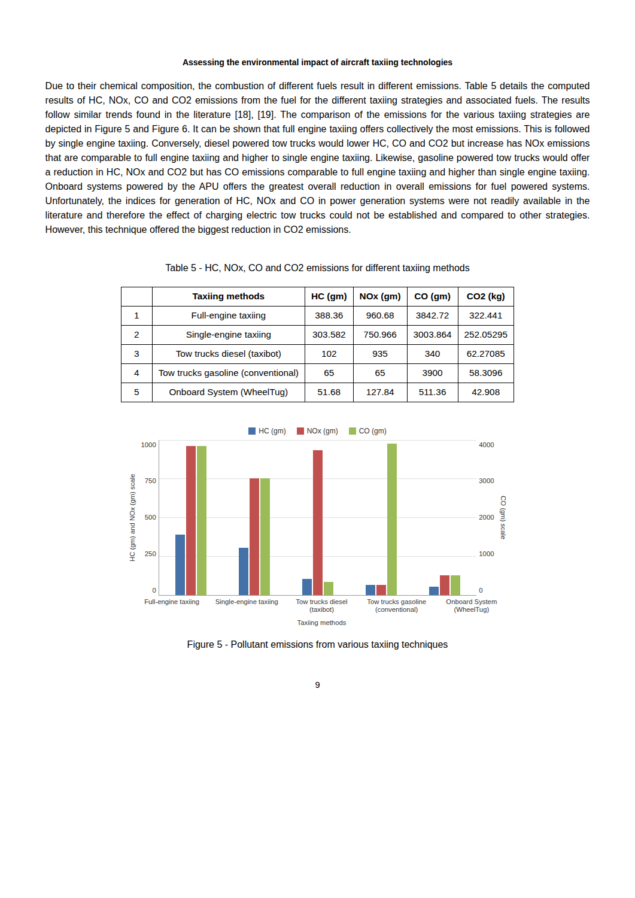Assessing the environmental impact of aircraft taxiing technologies
Due to their chemical composition, the combustion of different fuels result in different emissions. Table 5 details the computed results of HC, NOx, CO and CO2 emissions from the fuel for the different taxiing strategies and associated fuels. The results follow similar trends found in the literature [18], [19]. The comparison of the emissions for the various taxiing strategies are depicted in Figure 5 and Figure 6. It can be shown that full engine taxiing offers collectively the most emissions. This is followed by single engine taxiing. Conversely, diesel powered tow trucks would lower HC, CO and CO2 but increase has NOx emissions that are comparable to full engine taxiing and higher to single engine taxiing. Likewise, gasoline powered tow trucks would offer a reduction in HC, NOx and CO2 but has CO emissions comparable to full engine taxiing and higher than single engine taxiing. Onboard systems powered by the APU offers the greatest overall reduction in overall emissions for fuel powered systems. Unfortunately, the indices for generation of HC, NOx and CO in power generation systems were not readily available in the literature and therefore the effect of charging electric tow trucks could not be established and compared to other strategies. However, this technique offered the biggest reduction in CO2 emissions.
Table 5 - HC, NOx, CO and CO2 emissions for different taxiing methods
| | Taxiing methods | HC (gm) | NOx (gm) | CO (gm) | CO2 (kg) |
| --- | --- | --- | --- | --- | --- |
| 1 | Full-engine taxiing | 388.36 | 960.68 | 3842.72 | 322.441 |
| 2 | Single-engine taxiing | 303.582 | 750.966 | 3003.864 | 252.05295 |
| 3 | Tow trucks diesel (taxibot) | 102 | 935 | 340 | 62.27085 |
| 4 | Tow trucks gasoline (conventional) | 65 | 65 | 3900 | 58.3096 |
| 5 | Onboard System (WheelTug) | 51.68 | 127.84 | 511.36 | 42.908 |
HC (gm) NOx (gm) CO (gm)
HC (gm) and NOx (gm) scale
1000
750
500
250
0
4000
3000
2000
1000
0
CO (gm) scale
Full-engine taxiing
Single-engine taxiing
Tow trucks diesel
(taxibot)
Tow trucks gasoline
(conventional)
Onboard System
(WheelTug)
Taxiing methods
Figure 5 - Pollutant emissions from various taxiing techniques
9